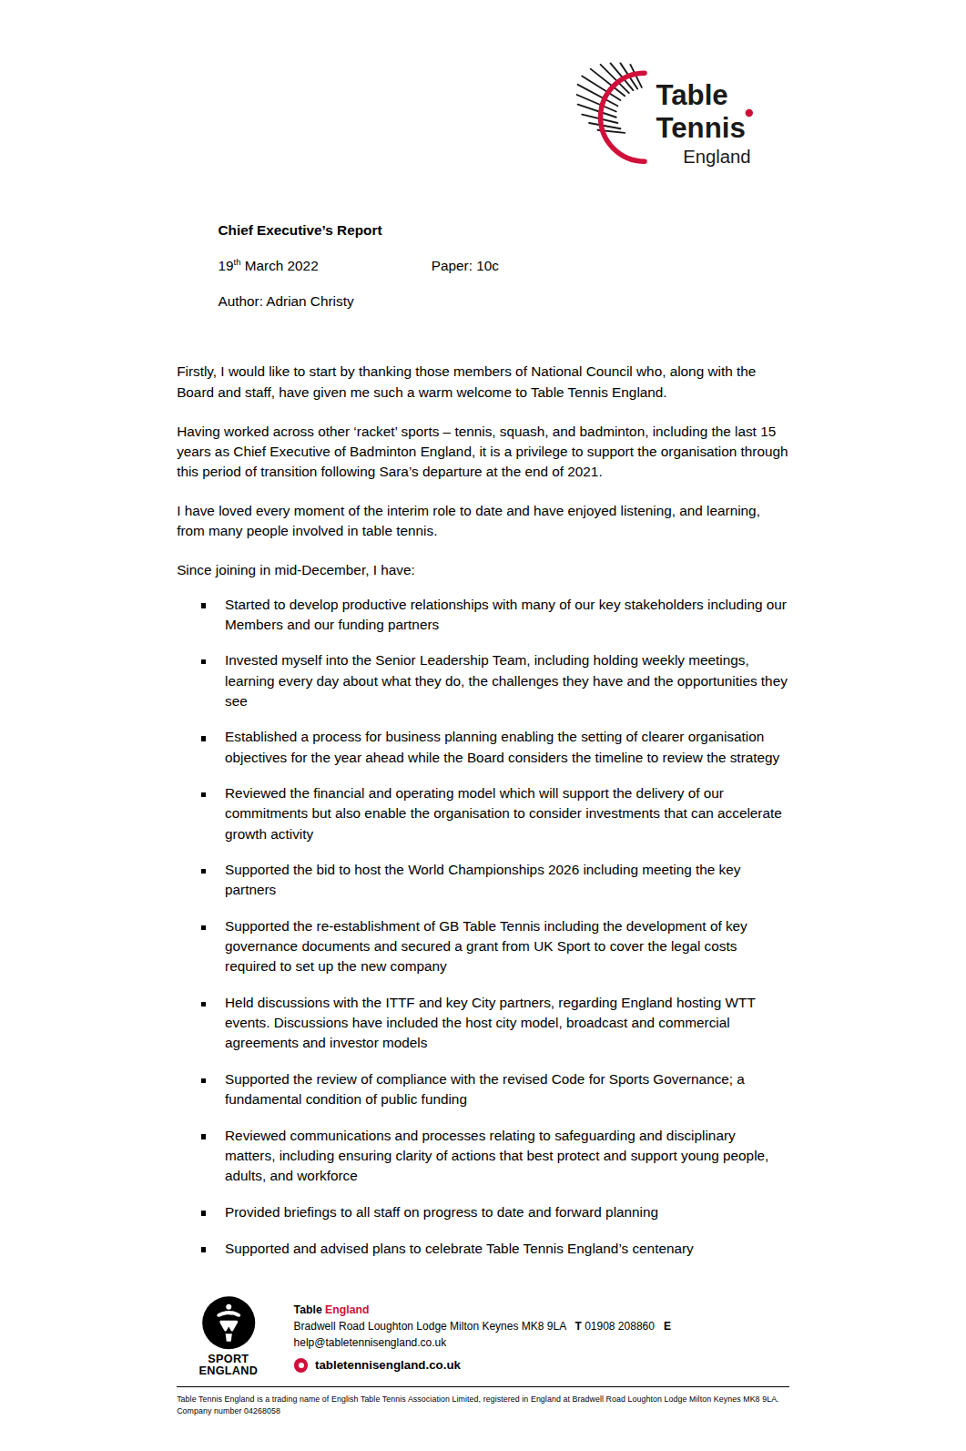Table Tennis England Table Tennis England
Chief Executive’s Report
19th March 2022
Paper: 10c
Author: Adrian Christy
Firstly, I would like to start by thanking those members of National Council who, along with the Board and staff, have given me such a warm welcome to Table Tennis England.
Having worked across other ‘racket’ sports – tennis, squash, and badminton, including the last 15 years as Chief Executive of Badminton England, it is a privilege to support the organisation through this period of transition following Sara’s departure at the end of 2021.
I have loved every moment of the interim role to date and have enjoyed listening, and learning, from many people involved in table tennis.
Since joining in mid-December, I have:
Started to develop productive relationships with many of our key stakeholders including our Members and our funding partners
Invested myself into the Senior Leadership Team, including holding weekly meetings, learning every day about what they do, the challenges they have and the opportunities they see
Established a process for business planning enabling the setting of clearer organisation objectives for the year ahead while the Board considers the timeline to review the strategy
Reviewed the financial and operating model which will support the delivery of our commitments but also enable the organisation to consider investments that can accelerate growth activity
Supported the bid to host the World Championships 2026 including meeting the key partners
Supported the re-establishment of GB Table Tennis including the development of key governance documents and secured a grant from UK Sport to cover the legal costs required to set up the new company
Held discussions with the ITTF and key City partners, regarding England hosting WTT events. Discussions have included the host city model, broadcast and commercial agreements and investor models
Supported the review of compliance with the revised Code for Sports Governance; a fundamental condition of public funding
Reviewed communications and processes relating to safeguarding and disciplinary matters, including ensuring clarity of actions that best protect and support young people, adults, and workforce
Provided briefings to all staff on progress to date and forward planning
Supported and advised plans to celebrate Table Tennis England’s centenary
SPORT
ENGLAND
Table England
Bradwell Road Loughton Lodge Milton Keynes MK8 9LA T 01908 208860 E help@tabletennisengland.co.uk
tabletennisengland.co.uk
Table Tennis England is a trading name of English Table Tennis Association Limited, registered in England at Bradwell Road Loughton Lodge Milton Keynes MK8 9LA. Company number 04268058